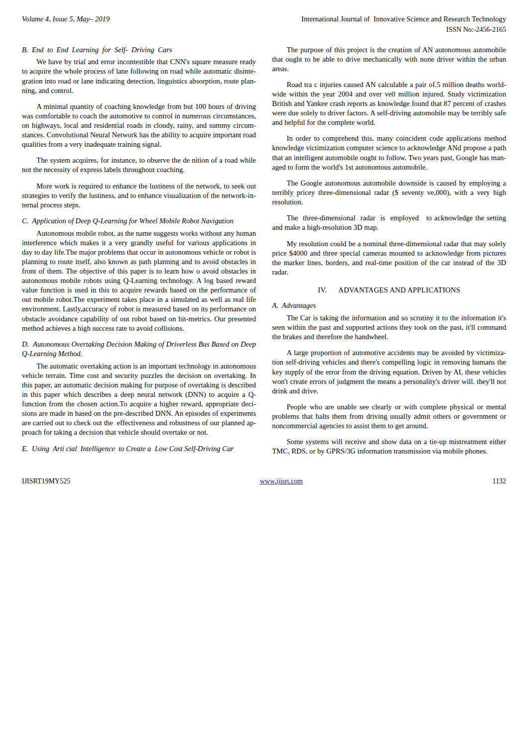Volume 4, Issue 5, May– 2019
International Journal of Innovative Science and Research Technology
ISSN No:-2456-2165
B. End to End Learning for Self- Driving Cars
We have by trial and error incontestible that CNN's square measure ready to acquire the whole process of lane following on road while automatic disintegration into road or lane indicating detection, linguistics absorption, route planning, and control.
A minimal quantity of coaching knowledge from but 100 hours of driving was comfortable to coach the automotive to control in numerous circumstances, on highways, local and residential roads in cloudy, rainy, and summy circumstances. Convolutional Neural Network has the ability to acquire important road qualities from a very inadequate training signal.
The system acquires, for instance, to observe the de nition of a road while not the necessity of express labels throughout coaching.
More work is required to enhance the lustiness of the network, to seek out strategies to verify the lustiness, and to enhance visualization of the network-internal process steps.
C. Application of Deep Q-Learning for Wheel Mobile Robot Navigation
Autonomous mobile robot, as the name suggests works without any human interference which makes it a very grandly useful for various applications in day to day life.The major problems that occur in autonomous vehicle or robot is planning to route itself, also known as path planning and to avoid obstacles in front of them. The objective of this paper is to learn how o avoid obstacles in autonomous mobile robots using Q-Learning technology. A log based reward value function is used in this to acquire rewards based on the performance of out mobile robot.The experiment takes place in a simulated as well as real life environment. Lastly,accuracy of robot is measured based on its performance on obstacle avoidance capability of out robot based on hit-metrics. Our presented method achieves a high success rate to avoid collisions.
D. Autonomous Overtaking Decision Making of Driverless Bus Based on Deep Q-Learning Method.
The automatic overtaking action is an important technology in autonomous vehicle terrain. Time cost and security puzzles the decision on overtaking. In this paper, an automatic decision making for purpose of overtaking is described in this paper which describes a deep neural network (DNN) to acquire a Q-function from the chosen action.To acquire a higher reward, appropriate decisions are made in based on the pre-described DNN. An episodes of experiments are carried out to check out the effectiveness and robustness of our planned approach for taking a decision that vehicle should overtake or not.
E. Using Arti cial Intelligence to Create a Low Cost Self-Driving Car
The purpose of this project is the creation of AN autonomous automobile that ought to be able to drive mechanically with none driver within the urban areas.
Road tra c injuries caused AN calculable a pair of.5 million deaths worldwide within the year 2004 and over ve0 million injured. Study victimization British and Yankee crash reports as knowledge found that 87 percent of crashes were due solely to driver factors. A self-driving automobile may be terribly safe and helpful for the complete world.
In order to comprehend this, many coincident code applications method knowledge victimization computer science to acknowledge ANd propose a path that an intelligent automobile ought to follow. Two years past, Google has managed to form the world's 1st autonomous automobile.
The Google autonomous automobile downside is caused by employing a terribly pricey three-dimensional radar ($ seventy ve,000), with a very high resolution.
The three-dimensional radar is employed to acknowledge the setting and make a high-resolution 3D map.
My resolution could be a nominal three-dimensional radar that may solely price $4000 and three special cameras mounted to acknowledge from pictures the marker lines, borders, and real-time position of the car instead of the 3D radar.
IV. ADVANTAGES AND APPLICATIONS
A. Advantages
The Car is taking the information and so scrutiny it to the information it's seen within the past and supported actions they took on the past, it'll command the brakes and therefore the handwheel.
A large proportion of automotive accidents may be avoided by victimization self-driving vehicles and there's compelling logic in removing humans the key supply of the error from the driving equation. Driven by AI, these vehicles won't create errors of judgment the means a personality's driver will. they'll not drink and drive.
People who are unable see clearly or with complete physical or mental problems that halts them from driving usually admit others or government or noncommercial agencies to assist them to get around.
Some systems will receive and show data on a tie-up mistreatment either TMC, RDS, or by GPRS/3G information transmission via mobile phones.
IJISRT19MY525
www.ijisrt.com
1132